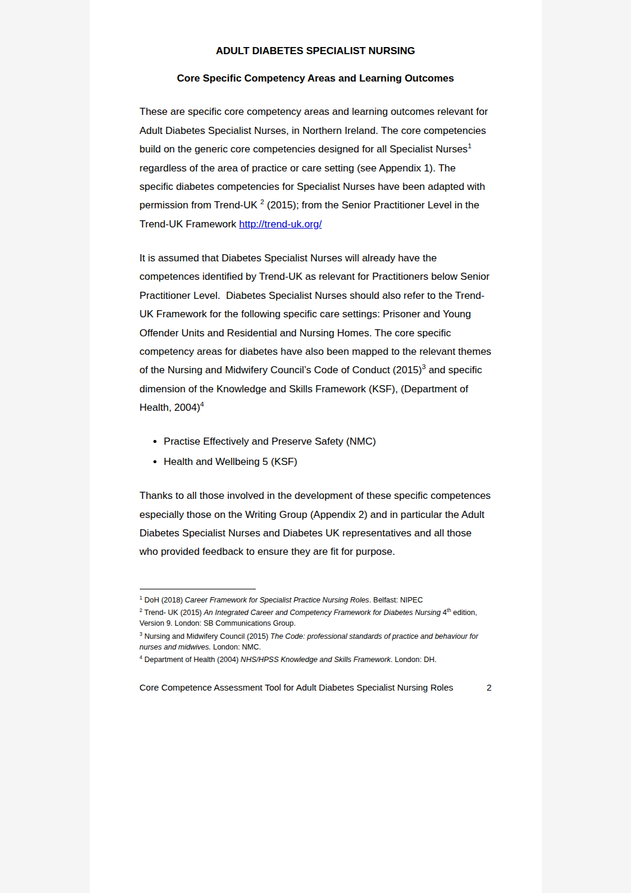ADULT DIABETES SPECIALIST NURSING Core Specific Competency Areas and Learning Outcomes
These are specific core competency areas and learning outcomes relevant for Adult Diabetes Specialist Nurses, in Northern Ireland. The core competencies build on the generic core competencies designed for all Specialist Nurses1 regardless of the area of practice or care setting (see Appendix 1). The specific diabetes competencies for Specialist Nurses have been adapted with permission from Trend-UK 2 (2015); from the Senior Practitioner Level in the Trend-UK Framework http://trend-uk.org/
It is assumed that Diabetes Specialist Nurses will already have the competences identified by Trend-UK as relevant for Practitioners below Senior Practitioner Level. Diabetes Specialist Nurses should also refer to the Trend-UK Framework for the following specific care settings: Prisoner and Young Offender Units and Residential and Nursing Homes. The core specific competency areas for diabetes have also been mapped to the relevant themes of the Nursing and Midwifery Council’s Code of Conduct (2015)3 and specific dimension of the Knowledge and Skills Framework (KSF), (Department of Health, 2004)4
Practise Effectively and Preserve Safety (NMC)
Health and Wellbeing 5 (KSF)
Thanks to all those involved in the development of these specific competences especially those on the Writing Group (Appendix 2) and in particular the Adult Diabetes Specialist Nurses and Diabetes UK representatives and all those who provided feedback to ensure they are fit for purpose.
1 DoH (2018) Career Framework for Specialist Practice Nursing Roles. Belfast: NIPEC
2 Trend- UK (2015) An Integrated Career and Competency Framework for Diabetes Nursing 4th edition, Version 9. London: SB Communications Group.
3 Nursing and Midwifery Council (2015) The Code: professional standards of practice and behaviour for nurses and midwives. London: NMC.
4 Department of Health (2004) NHS/HPSS Knowledge and Skills Framework. London: DH.
Core Competence Assessment Tool for Adult Diabetes Specialist Nursing Roles 2